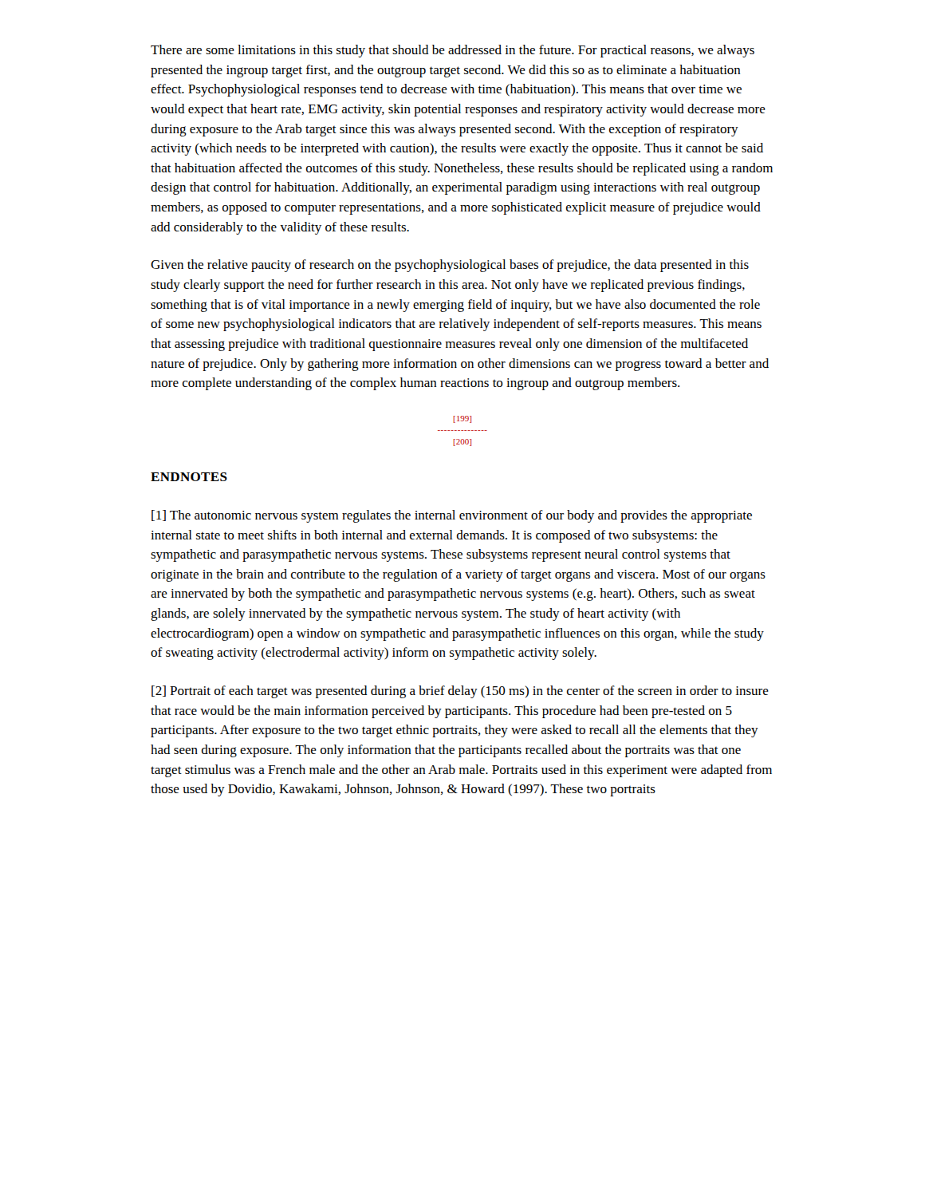There are some limitations in this study that should be addressed in the future. For practical reasons, we always presented the ingroup target first, and the outgroup target second. We did this so as to eliminate a habituation effect. Psychophysiological responses tend to decrease with time (habituation). This means that over time we would expect that heart rate, EMG activity, skin potential responses and respiratory activity would decrease more during exposure to the Arab target since this was always presented second. With the exception of respiratory activity (which needs to be interpreted with caution), the results were exactly the opposite. Thus it cannot be said that habituation affected the outcomes of this study. Nonetheless, these results should be replicated using a random design that control for habituation. Additionally, an experimental paradigm using interactions with real outgroup members, as opposed to computer representations, and a more sophisticated explicit measure of prejudice would add considerably to the validity of these results.
Given the relative paucity of research on the psychophysiological bases of prejudice, the data presented in this study clearly support the need for further research in this area. Not only have we replicated previous findings, something that is of vital importance in a newly emerging field of inquiry, but we have also documented the role of some new psychophysiological indicators that are relatively independent of self-reports measures. This means that assessing prejudice with traditional questionnaire measures reveal only one dimension of the multifaceted nature of prejudice. Only by gathering more information on other dimensions can we progress toward a better and more complete understanding of the complex human reactions to ingroup and outgroup members.
[199]
---------------
[200]
ENDNOTES
[1] The autonomic nervous system regulates the internal environment of our body and provides the appropriate internal state to meet shifts in both internal and external demands. It is composed of two subsystems: the sympathetic and parasympathetic nervous systems. These subsystems represent neural control systems that originate in the brain and contribute to the regulation of a variety of target organs and viscera. Most of our organs are innervated by both the sympathetic and parasympathetic nervous systems (e.g. heart). Others, such as sweat glands, are solely innervated by the sympathetic nervous system. The study of heart activity (with electrocardiogram) open a window on sympathetic and parasympathetic influences on this organ, while the study of sweating activity (electrodermal activity) inform on sympathetic activity solely.
[2] Portrait of each target was presented during a brief delay (150 ms) in the center of the screen in order to insure that race would be the main information perceived by participants. This procedure had been pre-tested on 5 participants. After exposure to the two target ethnic portraits, they were asked to recall all the elements that they had seen during exposure. The only information that the participants recalled about the portraits was that one target stimulus was a French male and the other an Arab male. Portraits used in this experiment were adapted from those used by Dovidio, Kawakami, Johnson, Johnson, & Howard (1997). These two portraits